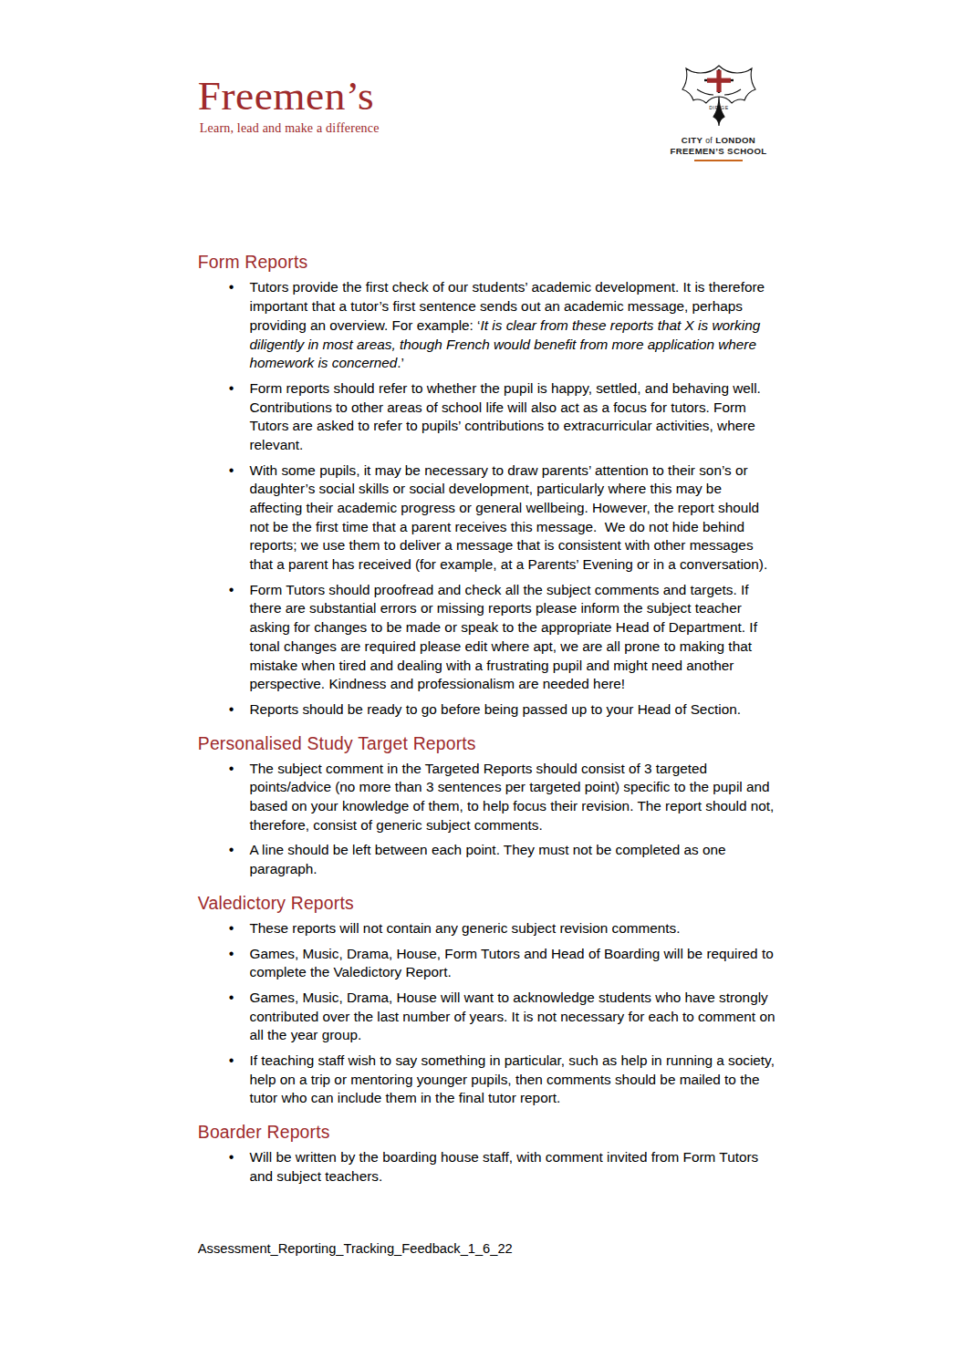Freemen’s
Learn, lead and make a difference
DIRIGE
CITY of LONDON
FREEMEN’S SCHOOL
Form Reports
Tutors provide the first check of our students’ academic development. It is therefore important that a tutor’s first sentence sends out an academic message, perhaps providing an overview. For example: ‘It is clear from these reports that X is working diligently in most areas, though French would benefit from more application where homework is concerned.’
Form reports should refer to whether the pupil is happy, settled, and behaving well. Contributions to other areas of school life will also act as a focus for tutors. Form Tutors are asked to refer to pupils’ contributions to extracurricular activities, where relevant.
With some pupils, it may be necessary to draw parents’ attention to their son’s or daughter’s social skills or social development, particularly where this may be affecting their academic progress or general wellbeing. However, the report should not be the first time that a parent receives this message. We do not hide behind reports; we use them to deliver a message that is consistent with other messages that a parent has received (for example, at a Parents’ Evening or in a conversation).
Form Tutors should proofread and check all the subject comments and targets. If there are substantial errors or missing reports please inform the subject teacher asking for changes to be made or speak to the appropriate Head of Department. If tonal changes are required please edit where apt, we are all prone to making that mistake when tired and dealing with a frustrating pupil and might need another perspective. Kindness and professionalism are needed here!
Reports should be ready to go before being passed up to your Head of Section.
Personalised Study Target Reports
The subject comment in the Targeted Reports should consist of 3 targeted points/advice (no more than 3 sentences per targeted point) specific to the pupil and based on your knowledge of them, to help focus their revision. The report should not, therefore, consist of generic subject comments.
A line should be left between each point. They must not be completed as one paragraph.
Valedictory Reports
These reports will not contain any generic subject revision comments.
Games, Music, Drama, House, Form Tutors and Head of Boarding will be required to complete the Valedictory Report.
Games, Music, Drama, House will want to acknowledge students who have strongly contributed over the last number of years. It is not necessary for each to comment on all the year group.
If teaching staff wish to say something in particular, such as help in running a society, help on a trip or mentoring younger pupils, then comments should be mailed to the tutor who can include them in the final tutor report.
Boarder Reports
Will be written by the boarding house staff, with comment invited from Form Tutors and subject teachers.
Assessment_Reporting_Tracking_Feedback_1_6_22